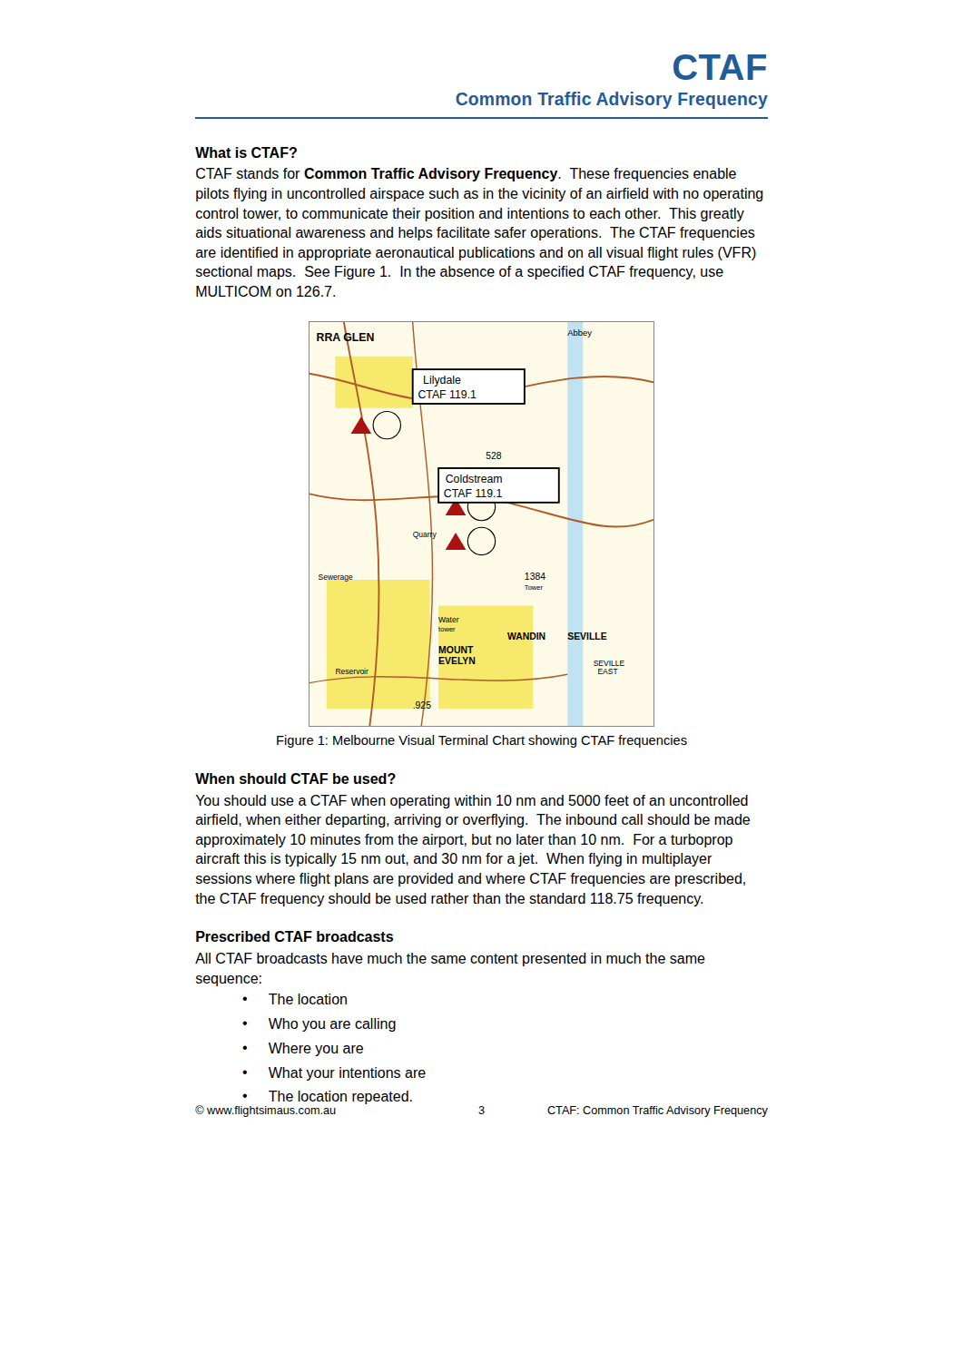CTAF
Common Traffic Advisory Frequency
What is CTAF?
CTAF stands for Common Traffic Advisory Frequency. These frequencies enable pilots flying in uncontrolled airspace such as in the vicinity of an airfield with no operating control tower, to communicate their position and intentions to each other. This greatly aids situational awareness and helps facilitate safer operations. The CTAF frequencies are identified in appropriate aeronautical publications and on all visual flight rules (VFR) sectional maps. See Figure 1. In the absence of a specified CTAF frequency, use MULTICOM on 126.7.
Figure 1: Melbourne Visual Terminal Chart showing CTAF frequencies
When should CTAF be used?
You should use a CTAF when operating within 10 nm and 5000 feet of an uncontrolled airfield, when either departing, arriving or overflying. The inbound call should be made approximately 10 minutes from the airport, but no later than 10 nm. For a turboprop aircraft this is typically 15 nm out, and 30 nm for a jet. When flying in multiplayer sessions where flight plans are provided and where CTAF frequencies are prescribed, the CTAF frequency should be used rather than the standard 118.75 frequency.
Prescribed CTAF broadcasts
All CTAF broadcasts have much the same content presented in much the same sequence:
The location
Who you are calling
Where you are
What your intentions are
The location repeated.
| © www.flightsimaus.com.au | 3 | CTAF: Common Traffic Advisory Frequency |